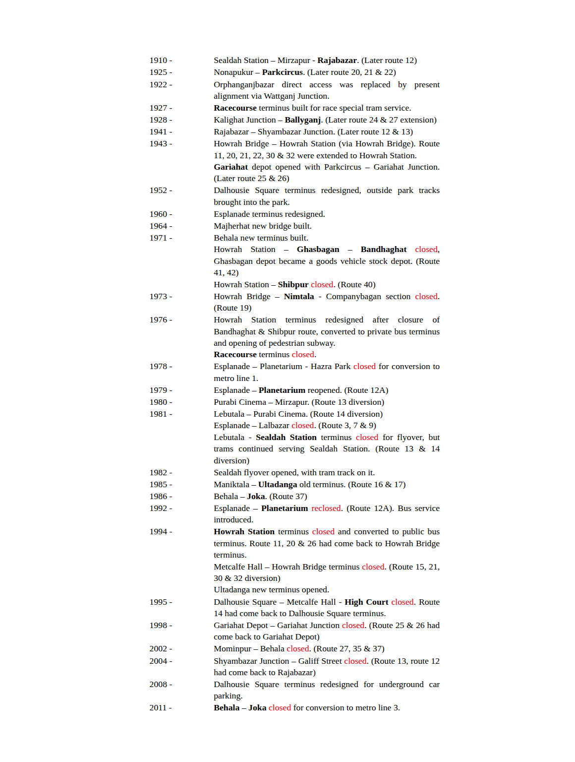| 1910 - | Sealdah Station – Mirzapur - Rajabazar . (Later route 12) |
| 1925 - | Nonapukur – Parkcircus . (Later route 20, 21 & 22) |
| 1922 - | Orphanganjbazar direct access was replaced by present alignment via Wattganj Junction. |
| 1927 - | Racecourse terminus built for race special tram service. |
| 1928 - | Kalighat Junction – Ballyganj . (Later route 24 & 27 extension) |
| 1941 - | Rajabazar – Shyambazar Junction. (Later route 12 & 13) |
| 1943 - | Howrah Bridge – Howrah Station (via Howrah Bridge). Route 11, 20, 21, 22, 30 & 32 were extended to Howrah Station. Gariahat depot opened with Parkcircus – Gariahat Junction. (Later route 25 & 26) |
| 1952 - | Dalhousie Square terminus redesigned, outside park tracks brought into the park. |
| 1960 - | Esplanade terminus redesigned. |
| 1964 - | Majherhat new bridge built. |
| 1971 - | Behala new terminus built. Howrah Station – Ghasbagan – Bandhaghat closed , Ghasbagan depot became a goods vehicle stock depot. (Route 41, 42) Howrah Station – Shibpur closed . (Route 40) |
| 1973 - | Howrah Bridge – Nimtala - Companybagan section closed . (Route 19) |
| 1976 - | Howrah Station terminus redesigned after closure of Bandhaghat & Shibpur route, converted to private bus terminus and opening of pedestrian subway. Racecourse terminus closed . |
| 1978 - | Esplanade – Planetarium - Hazra Park closed for conversion to metro line 1. |
| 1979 - | Esplanade – Planetarium reopened. (Route 12A) |
| 1980 - | Purabi Cinema – Mirzapur. (Route 13 diversion) |
| 1981 - | Lebutala – Purabi Cinema. (Route 14 diversion) Esplanade – Lalbazar closed . (Route 3, 7 & 9) Lebutala - Sealdah Station terminus closed for flyover, but trams continued serving Sealdah Station. (Route 13 & 14 diversion) |
| 1982 - | Sealdah flyover opened, with tram track on it. |
| 1985 - | Maniktala – Ultadanga old terminus. (Route 16 & 17) |
| 1986 - | Behala – Joka . (Route 37) |
| 1992 - | Esplanade – Planetarium reclosed . (Route 12A). Bus service introduced. |
| 1994 - | Howrah Station terminus closed and converted to public bus terminus. Route 11, 20 & 26 had come back to Howrah Bridge terminus. Metcalfe Hall – Howrah Bridge terminus closed . (Route 15, 21, 30 & 32 diversion) Ultadanga new terminus opened. |
| 1995 - | Dalhousie Square – Metcalfe Hall - High Court closed . Route 14 had come back to Dalhousie Square terminus. |
| 1998 - | Gariahat Depot – Gariahat Junction closed . (Route 25 & 26 had come back to Gariahat Depot) |
| 2002 - | Mominpur – Behala closed . (Route 27, 35 & 37) |
| 2004 - | Shyambazar Junction – Galiff Street closed . (Route 13, route 12 had come back to Rajabazar) |
| 2008 - | Dalhousie Square terminus redesigned for underground car parking. |
| 2011 - | Behala – Joka closed for conversion to metro line 3. |